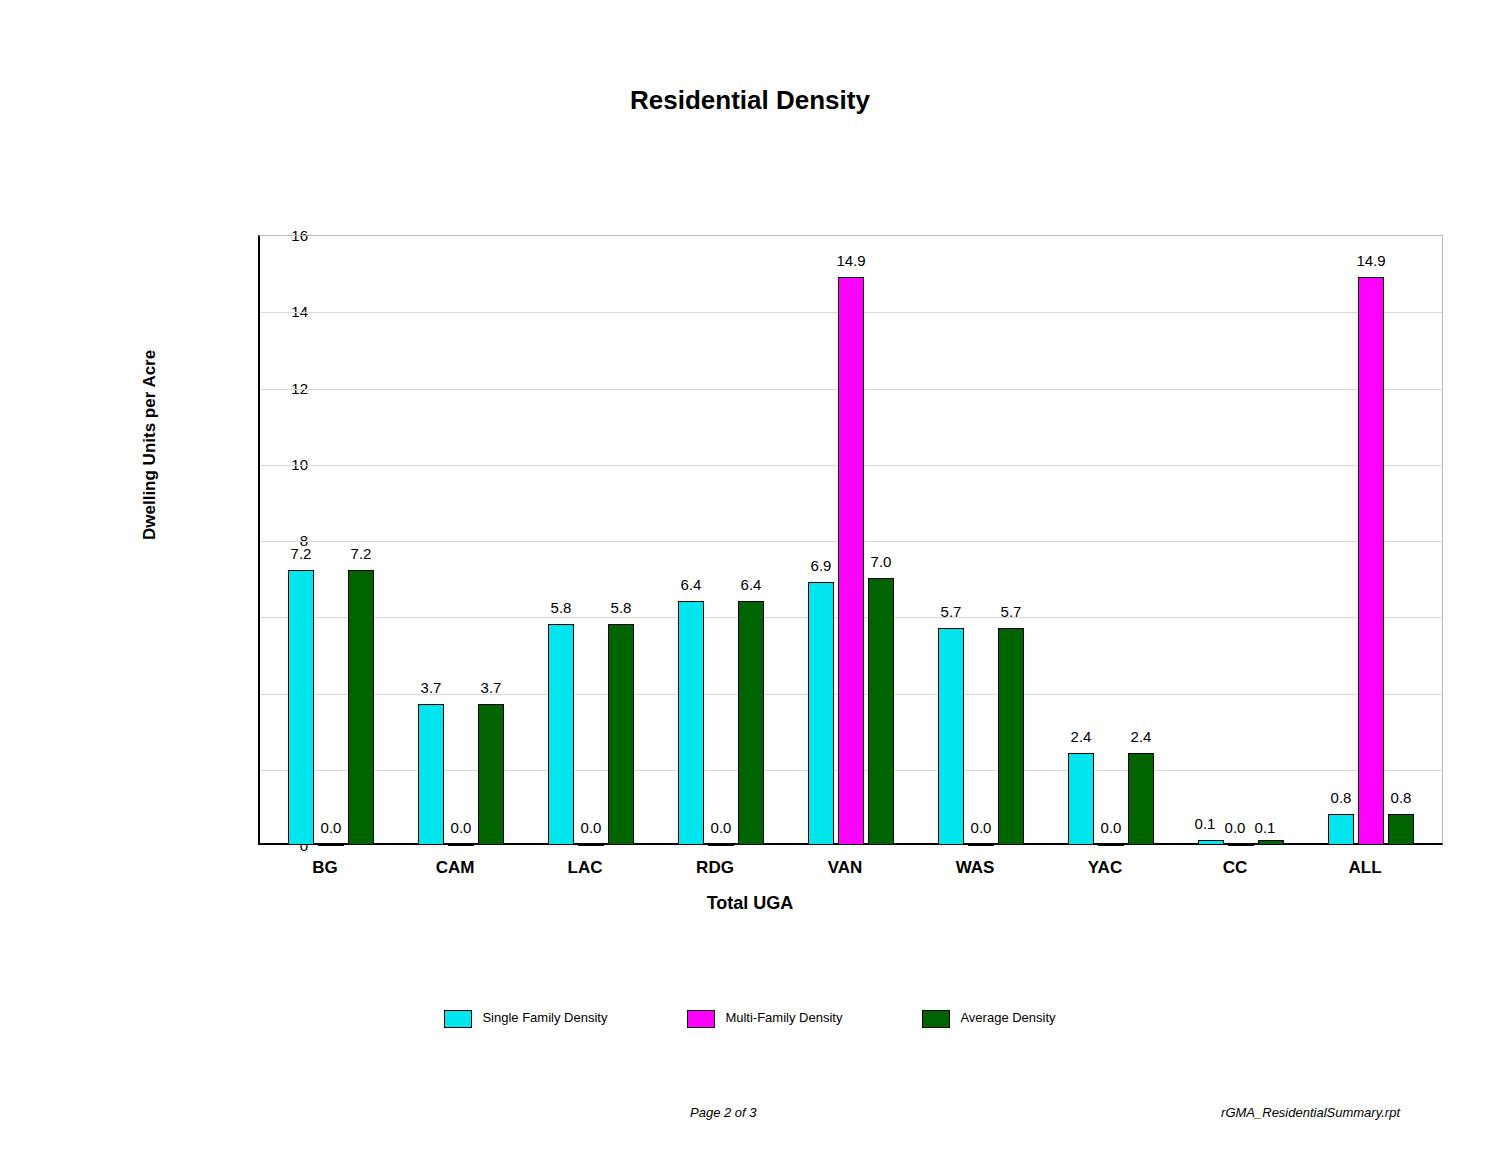Residential Density
Dwelling Units per Acre
16
14
12
10
8
6
4
2
0
7.2
0.0
7.2
BG
3.7
0.0
3.7
CAM
5.8
0.0
5.8
LAC
6.4
0.0
6.4
RDG
6.9
14.9
7.0
VAN
5.7
0.0
5.7
WAS
2.4
0.0
2.4
YAC
0.1
0.0
0.1
CC
0.8
14.9
0.8
ALL
Total UGA
Single Family Density Multi-Family Density Average Density
Page 2 of 3
rGMA_ResidentialSummary.rpt